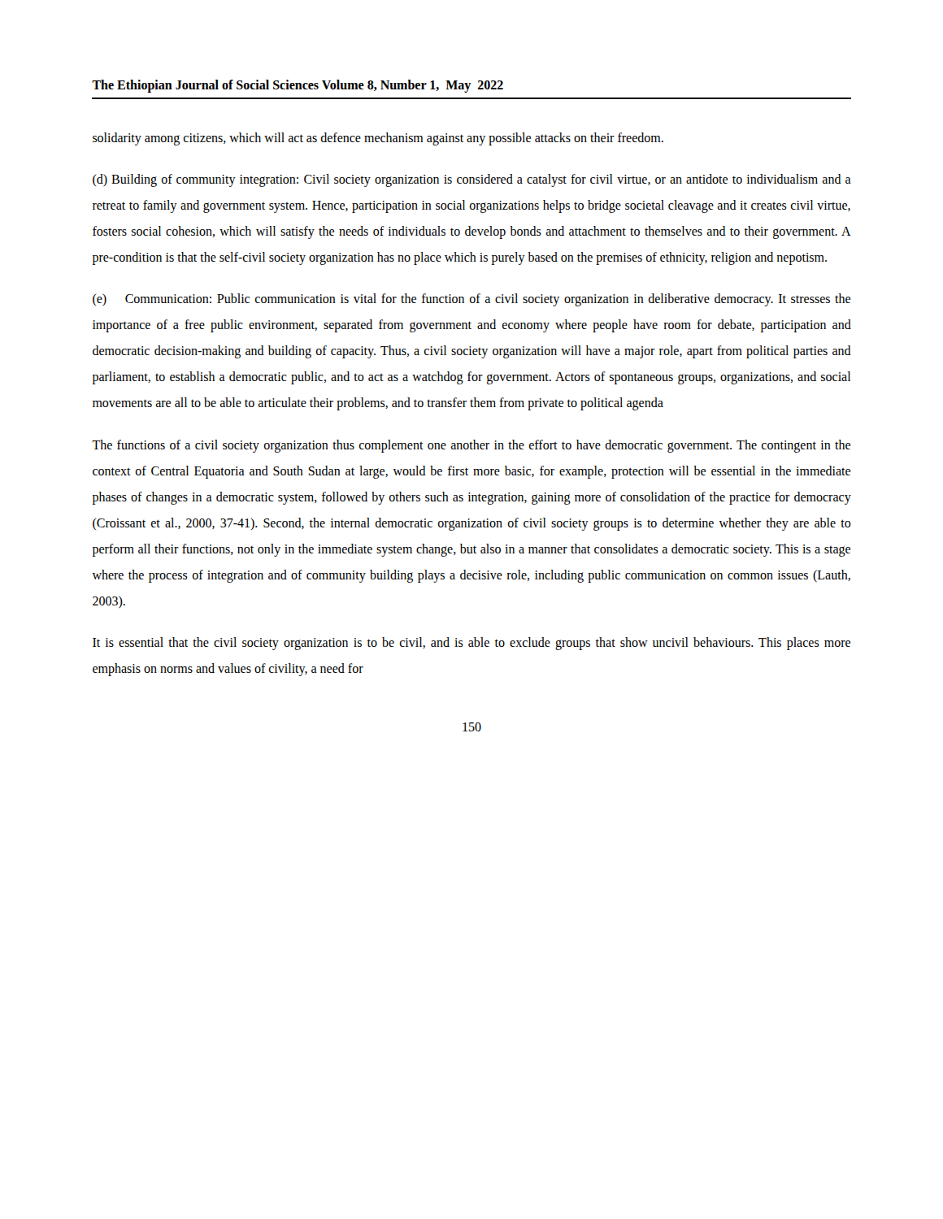The Ethiopian Journal of Social Sciences Volume 8, Number 1, May 2022
solidarity among citizens, which will act as defence mechanism against any possible attacks on their freedom.
(d) Building of community integration: Civil society organization is considered a catalyst for civil virtue, or an antidote to individualism and a retreat to family and government system. Hence, participation in social organizations helps to bridge societal cleavage and it creates civil virtue, fosters social cohesion, which will satisfy the needs of individuals to develop bonds and attachment to themselves and to their government. A pre-condition is that the self-civil society organization has no place which is purely based on the premises of ethnicity, religion and nepotism.
(e) Communication: Public communication is vital for the function of a civil society organization in deliberative democracy. It stresses the importance of a free public environment, separated from government and economy where people have room for debate, participation and democratic decision-making and building of capacity. Thus, a civil society organization will have a major role, apart from political parties and parliament, to establish a democratic public, and to act as a watchdog for government. Actors of spontaneous groups, organizations, and social movements are all to be able to articulate their problems, and to transfer them from private to political agenda
The functions of a civil society organization thus complement one another in the effort to have democratic government. The contingent in the context of Central Equatoria and South Sudan at large, would be first more basic, for example, protection will be essential in the immediate phases of changes in a democratic system, followed by others such as integration, gaining more of consolidation of the practice for democracy (Croissant et al., 2000, 37-41). Second, the internal democratic organization of civil society groups is to determine whether they are able to perform all their functions, not only in the immediate system change, but also in a manner that consolidates a democratic society. This is a stage where the process of integration and of community building plays a decisive role, including public communication on common issues (Lauth, 2003).
It is essential that the civil society organization is to be civil, and is able to exclude groups that show uncivil behaviours. This places more emphasis on norms and values of civility, a need for
150